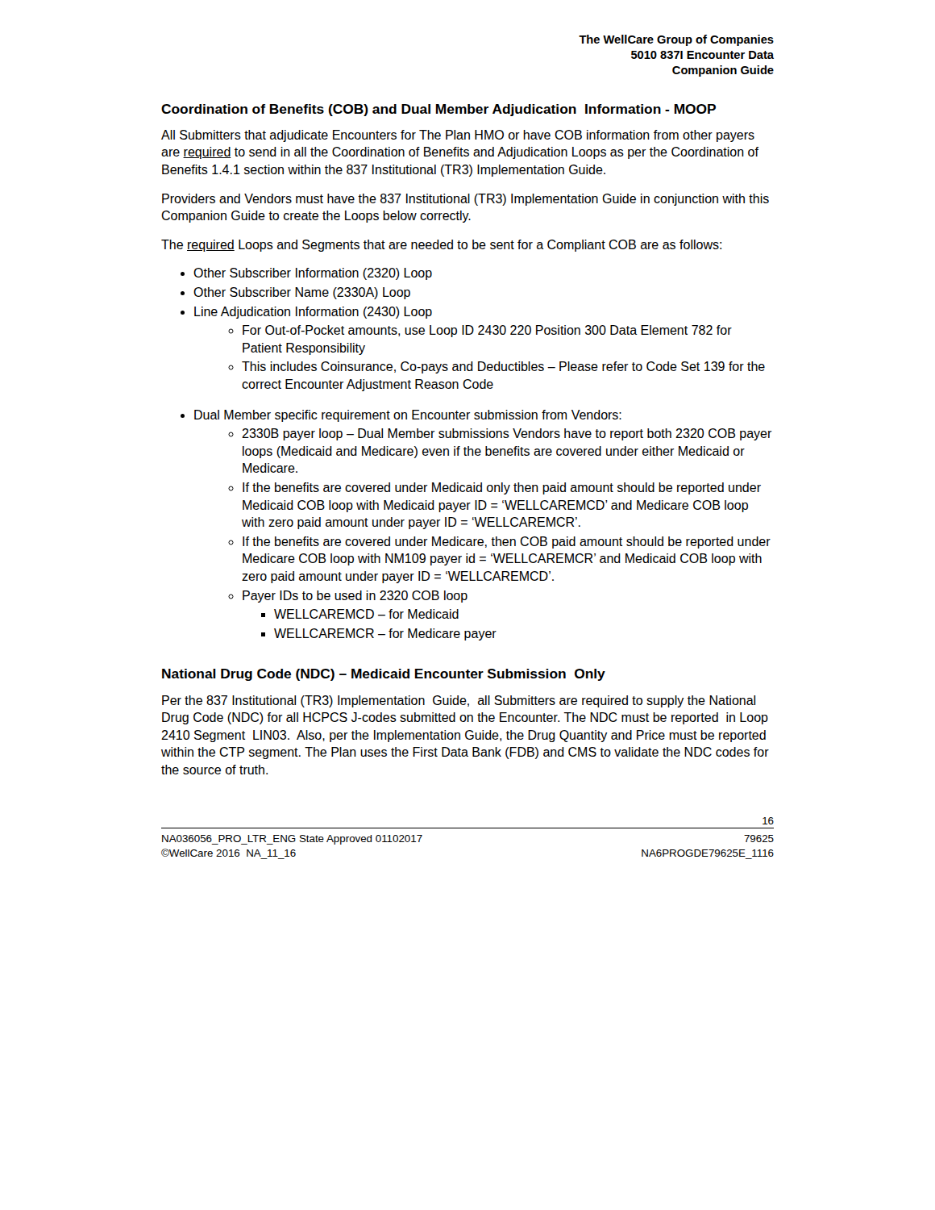The WellCare Group of Companies
5010 837I Encounter Data
Companion Guide
Coordination of Benefits (COB) and Dual Member Adjudication Information - MOOP
All Submitters that adjudicate Encounters for The Plan HMO or have COB information from other payers are required to send in all the Coordination of Benefits and Adjudication Loops as per the Coordination of Benefits 1.4.1 section within the 837 Institutional (TR3) Implementation Guide.
Providers and Vendors must have the 837 Institutional (TR3) Implementation Guide in conjunction with this Companion Guide to create the Loops below correctly.
The required Loops and Segments that are needed to be sent for a Compliant COB are as follows:
Other Subscriber Information (2320) Loop
Other Subscriber Name (2330A) Loop
Line Adjudication Information (2430) Loop
For Out-of-Pocket amounts, use Loop ID 2430 220 Position 300 Data Element 782 for Patient Responsibility
This includes Coinsurance, Co-pays and Deductibles – Please refer to Code Set 139 for the correct Encounter Adjustment Reason Code
Dual Member specific requirement on Encounter submission from Vendors:
2330B payer loop – Dual Member submissions Vendors have to report both 2320 COB payer loops (Medicaid and Medicare) even if the benefits are covered under either Medicaid or Medicare.
If the benefits are covered under Medicaid only then paid amount should be reported under Medicaid COB loop with Medicaid payer ID = ‘WELLCAREMCD’ and Medicare COB loop with zero paid amount under payer ID = ‘WELLCAREMCR’.
If the benefits are covered under Medicare, then COB paid amount should be reported under Medicare COB loop with NM109 payer id = ‘WELLCAREMCR’ and Medicaid COB loop with zero paid amount under payer ID = ‘WELLCAREMCD’.
Payer IDs to be used in 2320 COB loop
WELLCAREMCD – for Medicaid
WELLCAREMCR – for Medicare payer
National Drug Code (NDC) – Medicaid Encounter Submission Only
Per the 837 Institutional (TR3) Implementation Guide, all Submitters are required to supply the National Drug Code (NDC) for all HCPCS J-codes submitted on the Encounter. The NDC must be reported in Loop 2410 Segment LIN03. Also, per the Implementation Guide, the Drug Quantity and Price must be reported within the CTP segment. The Plan uses the First Data Bank (FDB) and CMS to validate the NDC codes for the source of truth.
16
NA036056_PRO_LTR_ENG State Approved 01102017
©WellCare 2016 NA_11_16
79625
NA6PROGDE79625E_1116